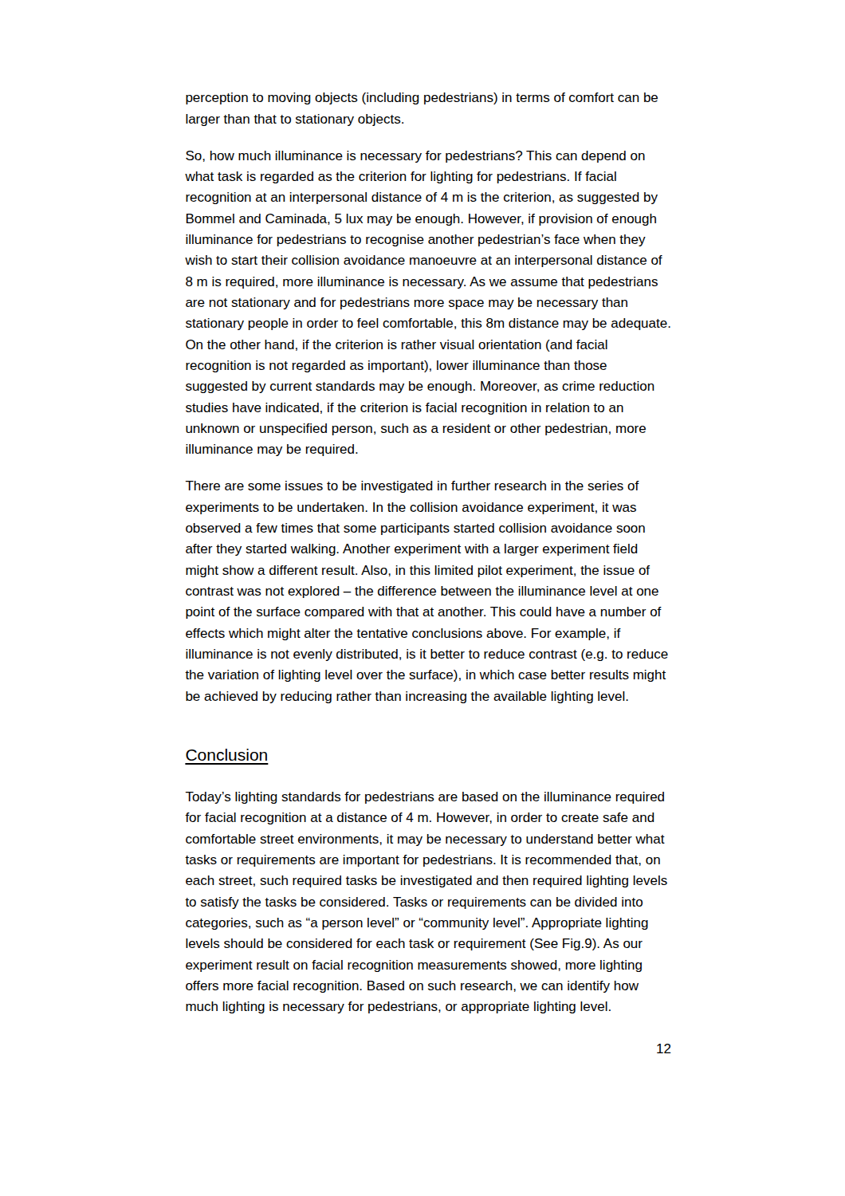perception to moving objects (including pedestrians) in terms of comfort can be larger than that to stationary objects.
So, how much illuminance is necessary for pedestrians? This can depend on what task is regarded as the criterion for lighting for pedestrians. If facial recognition at an interpersonal distance of 4 m is the criterion, as suggested by Bommel and Caminada, 5 lux may be enough. However, if provision of enough illuminance for pedestrians to recognise another pedestrian’s face when they wish to start their collision avoidance manoeuvre at an interpersonal distance of 8 m is required, more illuminance is necessary. As we assume that pedestrians are not stationary and for pedestrians more space may be necessary than stationary people in order to feel comfortable, this 8m distance may be adequate. On the other hand, if the criterion is rather visual orientation (and facial recognition is not regarded as important), lower illuminance than those suggested by current standards may be enough. Moreover, as crime reduction studies have indicated, if the criterion is facial recognition in relation to an unknown or unspecified person, such as a resident or other pedestrian, more illuminance may be required.
There are some issues to be investigated in further research in the series of experiments to be undertaken. In the collision avoidance experiment, it was observed a few times that some participants started collision avoidance soon after they started walking. Another experiment with a larger experiment field might show a different result. Also, in this limited pilot experiment, the issue of contrast was not explored – the difference between the illuminance level at one point of the surface compared with that at another. This could have a number of effects which might alter the tentative conclusions above. For example, if illuminance is not evenly distributed, is it better to reduce contrast (e.g. to reduce the variation of lighting level over the surface), in which case better results might be achieved by reducing rather than increasing the available lighting level.
Conclusion
Today’s lighting standards for pedestrians are based on the illuminance required for facial recognition at a distance of 4 m. However, in order to create safe and comfortable street environments, it may be necessary to understand better what tasks or requirements are important for pedestrians. It is recommended that, on each street, such required tasks be investigated and then required lighting levels to satisfy the tasks be considered. Tasks or requirements can be divided into categories, such as “a person level” or “community level”. Appropriate lighting levels should be considered for each task or requirement (See Fig.9). As our experiment result on facial recognition measurements showed, more lighting offers more facial recognition. Based on such research, we can identify how much lighting is necessary for pedestrians, or appropriate lighting level.
12